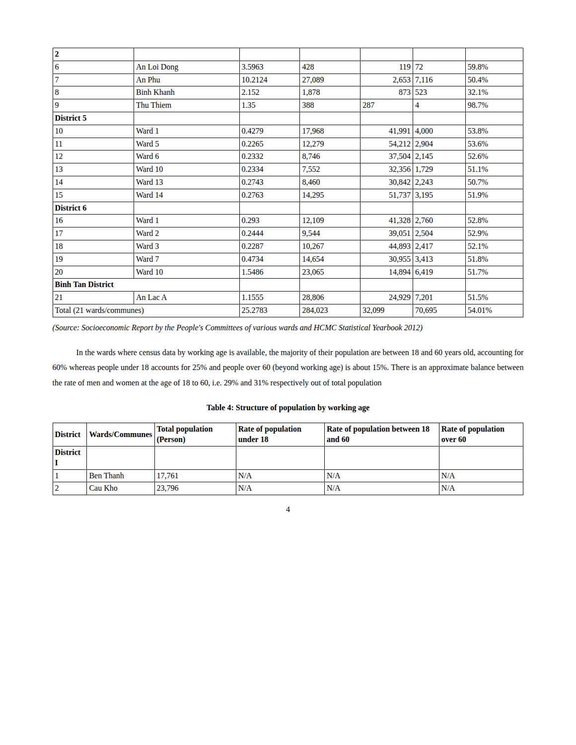| 2 | | | | | | |
| 6 | An Loi Dong | 3.5963 | 428 | 119 | 72 | 59.8% |
| 7 | An Phu | 10.2124 | 27,089 | 2,653 | 7,116 | 50.4% |
| 8 | Binh Khanh | 2.152 | 1,878 | 873 | 523 | 32.1% |
| 9 | Thu Thiem | 1.35 | 388 | 287 | 4 | 98.7% |
| District 5 | | | | | | |
| 10 | Ward 1 | 0.4279 | 17,968 | 41,991 | 4,000 | 53.8% |
| 11 | Ward 5 | 0.2265 | 12,279 | 54,212 | 2,904 | 53.6% |
| 12 | Ward 6 | 0.2332 | 8,746 | 37,504 | 2,145 | 52.6% |
| 13 | Ward 10 | 0.2334 | 7,552 | 32,356 | 1,729 | 51.1% |
| 14 | Ward 13 | 0.2743 | 8,460 | 30,842 | 2,243 | 50.7% |
| 15 | Ward 14 | 0.2763 | 14,295 | 51,737 | 3,195 | 51.9% |
| District 6 | | | | | | |
| 16 | Ward 1 | 0.293 | 12,109 | 41,328 | 2,760 | 52.8% |
| 17 | Ward 2 | 0.2444 | 9,544 | 39,051 | 2,504 | 52.9% |
| 18 | Ward 3 | 0.2287 | 10,267 | 44,893 | 2,417 | 52.1% |
| 19 | Ward 7 | 0.4734 | 14,654 | 30,955 | 3,413 | 51.8% |
| 20 | Ward 10 | 1.5486 | 23,065 | 14,894 | 6,419 | 51.7% |
| Binh Tan District | | | | | |
| 21 | An Lac A | 1.1555 | 28,806 | 24,929 | 7,201 | 51.5% |
| Total (21 wards/communes) | 25.2783 | 284,023 | 32,099 | 70,695 | 54.01% |
(Source: Socioeconomic Report by the People's Committees of various wards and HCMC Statistical Yearbook 2012)
In the wards where census data by working age is available, the majority of their population are between 18 and 60 years old, accounting for 60% whereas people under 18 accounts for 25% and people over 60 (beyond working age) is about 15%. There is an approximate balance between the rate of men and women at the age of 18 to 60, i.e. 29% and 31% respectively out of total population
Table 4: Structure of population by working age
| District | Wards/Communes | Total population (Person) | Rate of population under 18 | Rate of population between 18 and 60 | Rate of population over 60 |
| --- | --- | --- | --- | --- | --- |
| District I | | | | | |
| 1 | Ben Thanh | 17,761 | N/A | N/A | N/A |
| 2 | Cau Kho | 23,796 | N/A | N/A | N/A |
4